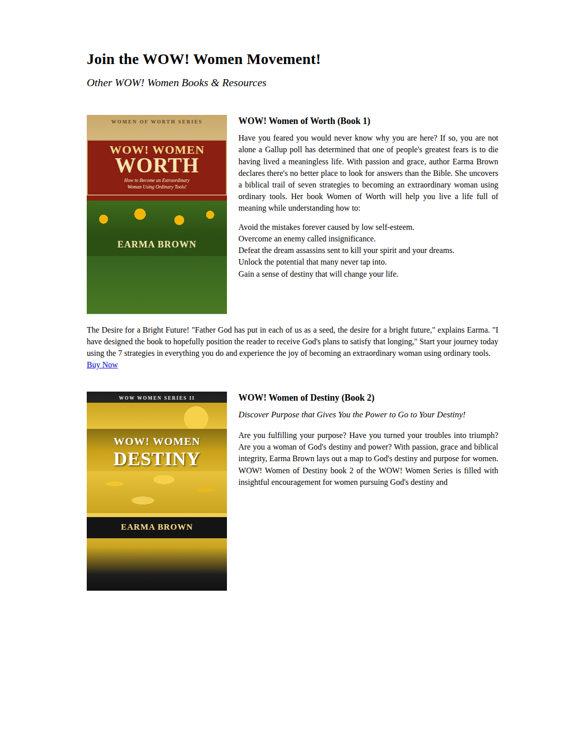Join the WOW! Women Movement!
Other WOW! Women Books & Resources
Women of Worth Series
WOW! WOMEN
WORTH
How to Become an Extraordinary
Woman Using Ordinary Tools!
EARMA BROWN
WOW! Women of Worth (Book 1)
Have you feared you would never know why you are here? If so, you are not alone a Gallup poll has determined that one of people's greatest fears is to die having lived a meaningless life. With passion and grace, author Earma Brown declares there's no better place to look for answers than the Bible. She uncovers a biblical trail of seven strategies to becoming an extraordinary woman using ordinary tools. Her book Women of Worth will help you live a life full of meaning while understanding how to:
Avoid the mistakes forever caused by low self-esteem.
Overcome an enemy called insignificance.
Defeat the dream assassins sent to kill your spirit and your dreams.
Unlock the potential that many never tap into.
Gain a sense of destiny that will change your life.
The Desire for a Bright Future! "Father God has put in each of us as a seed, the desire for a bright future," explains Earma. "I have designed the book to hopefully position the reader to receive God's plans to satisfy that longing," Start your journey today using the 7 strategies in everything you do and experience the joy of becoming an extraordinary woman using ordinary tools.
Buy Now
WOW WOMEN SERIES II
WOW! WOMEN
DESTINY
EARMA BROWN
WOW! Women of Destiny (Book 2)
Discover Purpose that Gives You the Power to Go to Your Destiny!
Are you fulfilling your purpose? Have you turned your troubles into triumph? Are you a woman of God's destiny and power? With passion, grace and biblical integrity, Earma Brown lays out a map to God's destiny and purpose for women. WOW! Women of Destiny book 2 of the WOW! Women Series is filled with insightful encouragement for women pursuing God's destiny and